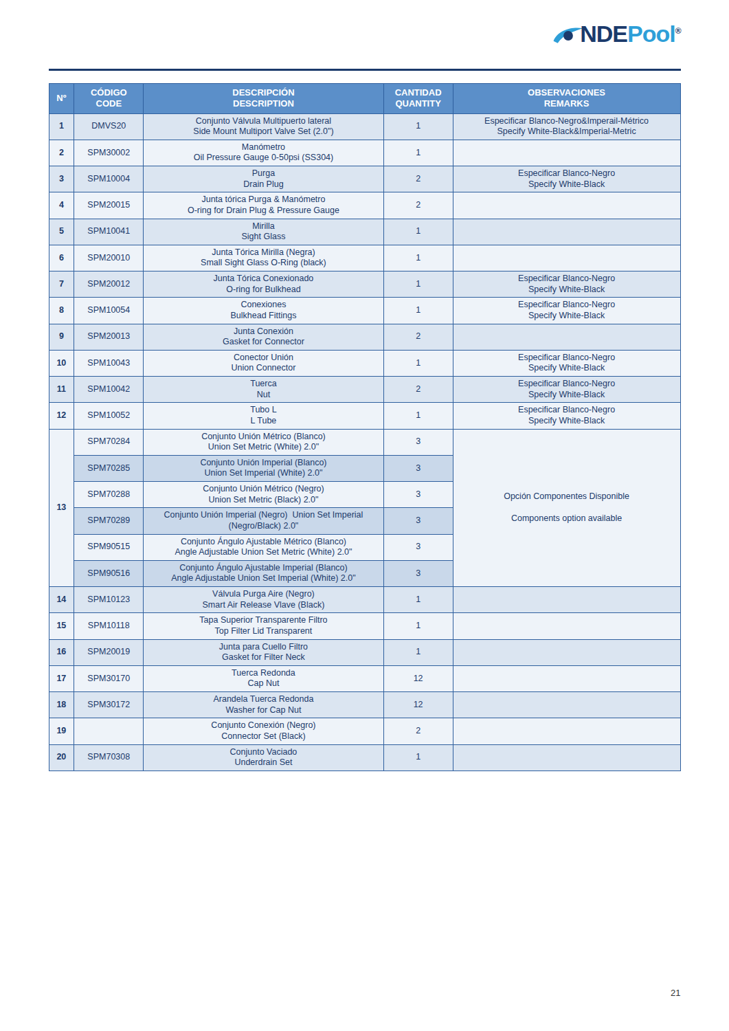NDE Pool®
| Nº | CÓDIGO CODE | DESCRIPCIÓN DESCRIPTION | CANTIDAD QUANTITY | OBSERVACIONES REMARKS |
| --- | --- | --- | --- | --- |
| 1 | DMVS20 | Conjunto Válvula Multipuerto lateral Side Mount Multiport Valve Set (2.0") | 1 | Especificar Blanco-Negro&Imperail-Métrico Specify White-Black&Imperial-Metric |
| 2 | SPM30002 | Manómetro Oil Pressure Gauge 0-50psi (SS304) | 1 | |
| 3 | SPM10004 | Purga Drain Plug | 2 | Especificar Blanco-Negro Specify White-Black |
| 4 | SPM20015 | Junta tórica Purga & Manómetro O-ring for Drain Plug & Pressure Gauge | 2 | |
| 5 | SPM10041 | Mirilla Sight Glass | 1 | |
| 6 | SPM20010 | Junta Tórica Mirilla (Negra) Small Sight Glass O-Ring (black) | 1 | |
| 7 | SPM20012 | Junta Tórica Conexionado O-ring for Bulkhead | 1 | Especificar Blanco-Negro Specify White-Black |
| 8 | SPM10054 | Conexiones Bulkhead Fittings | 1 | Especificar Blanco-Negro Specify White-Black |
| 9 | SPM20013 | Junta Conexión Gasket for Connector | 2 | |
| 10 | SPM10043 | Conector Unión Union Connector | 1 | Especificar Blanco-Negro Specify White-Black |
| 11 | SPM10042 | Tuerca Nut | 2 | Especificar Blanco-Negro Specify White-Black |
| 12 | SPM10052 | Tubo L L Tube | 1 | Especificar Blanco-Negro Specify White-Black |
| 13 | SPM70284 | Conjunto Unión Métrico (Blanco) Union Set Metric (White) 2.0" | 3 | Opción Componentes Disponible Components option available |
| SPM70285 | Conjunto Unión Imperial (Blanco) Union Set Imperial (White) 2.0" | 3 |
| SPM70288 | Conjunto Unión Métrico (Negro) Union Set Metric (Black) 2.0" | 3 |
| SPM70289 | Conjunto Unión Imperial (Negro) Union Set Imperial (Negro/Black) 2.0" | 3 |
| SPM90515 | Conjunto Ángulo Ajustable Métrico (Blanco) Angle Adjustable Union Set Metric (White) 2.0" | 3 |
| SPM90516 | Conjunto Ángulo Ajustable Imperial (Blanco) Angle Adjustable Union Set Imperial (White) 2.0" | 3 |
| 14 | SPM10123 | Válvula Purga Aire (Negro) Smart Air Release Vlave (Black) | 1 | |
| 15 | SPM10118 | Tapa Superior Transparente Filtro Top Filter Lid Transparent | 1 | |
| 16 | SPM20019 | Junta para Cuello Filtro Gasket for Filter Neck | 1 | |
| 17 | SPM30170 | Tuerca Redonda Cap Nut | 12 | |
| 18 | SPM30172 | Arandela Tuerca Redonda Washer for Cap Nut | 12 | |
| 19 | | Conjunto Conexión (Negro) Connector Set (Black) | 2 | |
| 20 | SPM70308 | Conjunto Vaciado Underdrain Set | 1 | |
21